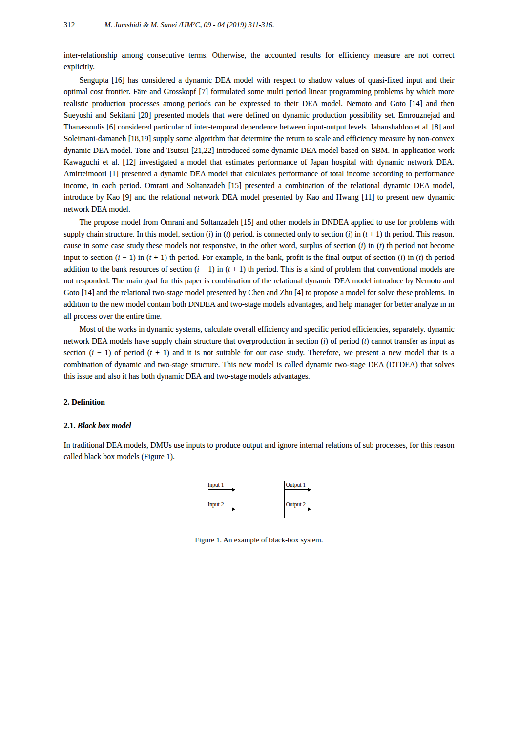312 M. Jamshidi & M. Sanei /IJM²C, 09 - 04 (2019) 311-316.
inter-relationship among consecutive terms. Otherwise, the accounted results for efficiency measure are not correct explicitly.
Sengupta [16] has considered a dynamic DEA model with respect to shadow values of quasi-fixed input and their optimal cost frontier. Färe and Grosskopf [7] formulated some multi period linear programming problems by which more realistic production processes among periods can be expressed to their DEA model. Nemoto and Goto [14] and then Sueyoshi and Sekitani [20] presented models that were defined on dynamic production possibility set. Emrouznejad and Thanassoulis [6] considered particular of inter-temporal dependence between input-output levels. Jahanshahloo et al. [8] and Soleimani-damaneh [18,19] supply some algorithm that determine the return to scale and efficiency measure by non-convex dynamic DEA model. Tone and Tsutsui [21,22] introduced some dynamic DEA model based on SBM. In application work Kawaguchi et al. [12] investigated a model that estimates performance of Japan hospital with dynamic network DEA. Amirteimoori [1] presented a dynamic DEA model that calculates performance of total income according to performance income, in each period. Omrani and Soltanzadeh [15] presented a combination of the relational dynamic DEA model, introduce by Kao [9] and the relational network DEA model presented by Kao and Hwang [11] to present new dynamic network DEA model.
The propose model from Omrani and Soltanzadeh [15] and other models in DNDEA applied to use for problems with supply chain structure. In this model, section (i) in (t) period, is connected only to section (i) in (t + 1) th period. This reason, cause in some case study these models not responsive, in the other word, surplus of section (i) in (t) th period not become input to section (i − 1) in (t + 1) th period. For example, in the bank, profit is the final output of section (i) in (t) th period addition to the bank resources of section (i − 1) in (t + 1) th period. This is a kind of problem that conventional models are not responded. The main goal for this paper is combination of the relational dynamic DEA model introduce by Nemoto and Goto [14] and the relational two-stage model presented by Chen and Zhu [4] to propose a model for solve these problems. In addition to the new model contain both DNDEA and two-stage models advantages, and help manager for better analyze in in all process over the entire time.
Most of the works in dynamic systems, calculate overall efficiency and specific period efficiencies, separately. dynamic network DEA models have supply chain structure that overproduction in section (i) of period (t) cannot transfer as input as section (i − 1) of period (t + 1) and it is not suitable for our case study. Therefore, we present a new model that is a combination of dynamic and two-stage structure. This new model is called dynamic two-stage DEA (DTDEA) that solves this issue and also it has both dynamic DEA and two-stage models advantages.
2. Definition
2.1. Black box model
In traditional DEA models, DMUs use inputs to produce output and ignore internal relations of sub processes, for this reason called black box models (Figure 1).
Input 1 Input 2 Output 1 Output 2
Figure 1. An example of black-box system.